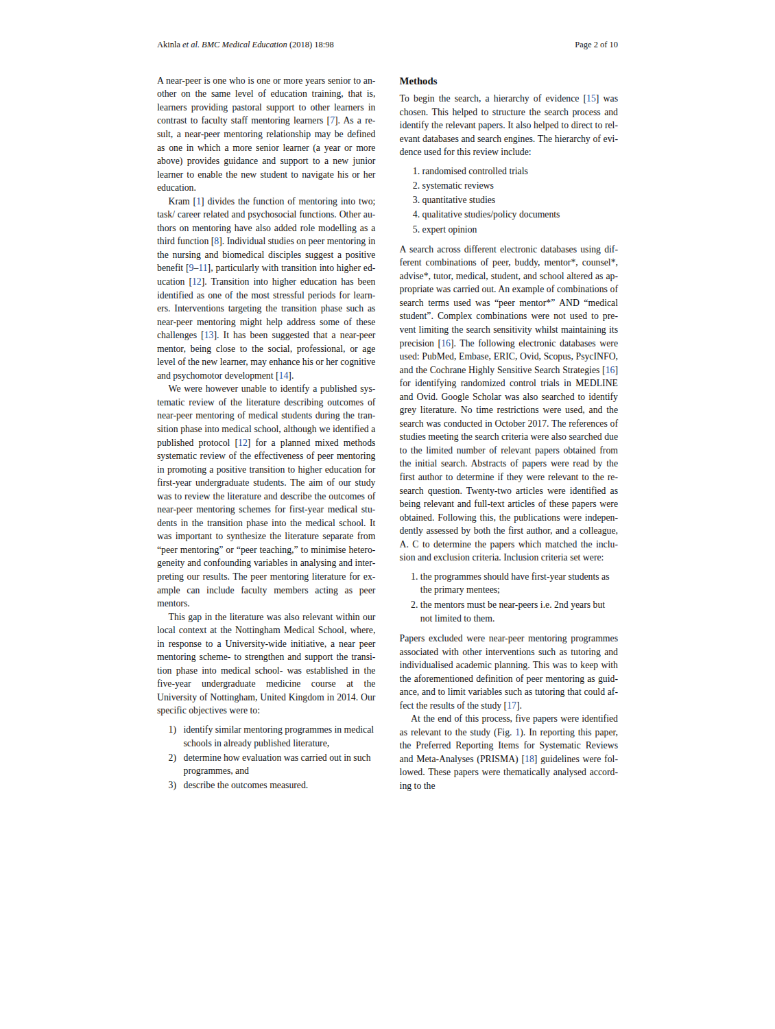Akinla et al. BMC Medical Education (2018) 18:98 Page 2 of 10
A near-peer is one who is one or more years senior to another on the same level of education training, that is, learners providing pastoral support to other learners in contrast to faculty staff mentoring learners [7]. As a result, a near-peer mentoring relationship may be defined as one in which a more senior learner (a year or more above) provides guidance and support to a new junior learner to enable the new student to navigate his or her education.
Kram [1] divides the function of mentoring into two; task/ career related and psychosocial functions. Other authors on mentoring have also added role modelling as a third function [8]. Individual studies on peer mentoring in the nursing and biomedical disciples suggest a positive benefit [9–11], particularly with transition into higher education [12]. Transition into higher education has been identified as one of the most stressful periods for learners. Interventions targeting the transition phase such as near-peer mentoring might help address some of these challenges [13]. It has been suggested that a near-peer mentor, being close to the social, professional, or age level of the new learner, may enhance his or her cognitive and psychomotor development [14].
We were however unable to identify a published systematic review of the literature describing outcomes of near-peer mentoring of medical students during the transition phase into medical school, although we identified a published protocol [12] for a planned mixed methods systematic review of the effectiveness of peer mentoring in promoting a positive transition to higher education for first-year undergraduate students. The aim of our study was to review the literature and describe the outcomes of near-peer mentoring schemes for first-year medical students in the transition phase into the medical school. It was important to synthesize the literature separate from “peer mentoring” or “peer teaching,” to minimise heterogeneity and confounding variables in analysing and interpreting our results. The peer mentoring literature for example can include faculty members acting as peer mentors.
This gap in the literature was also relevant within our local context at the Nottingham Medical School, where, in response to a University-wide initiative, a near peer mentoring scheme- to strengthen and support the transition phase into medical school- was established in the five-year undergraduate medicine course at the University of Nottingham, United Kingdom in 2014. Our specific objectives were to:
identify similar mentoring programmes in medical schools in already published literature,
determine how evaluation was carried out in such programmes, and
describe the outcomes measured.
Methods
To begin the search, a hierarchy of evidence [15] was chosen. This helped to structure the search process and identify the relevant papers. It also helped to direct to relevant databases and search engines. The hierarchy of evidence used for this review include:
randomised controlled trials
systematic reviews
quantitative studies
qualitative studies/policy documents
expert opinion
A search across different electronic databases using different combinations of peer, buddy, mentor*, counsel*, advise*, tutor, medical, student, and school altered as appropriate was carried out. An example of combinations of search terms used was “peer mentor*” AND “medical student”. Complex combinations were not used to prevent limiting the search sensitivity whilst maintaining its precision [16]. The following electronic databases were used: PubMed, Embase, ERIC, Ovid, Scopus, PsycINFO, and the Cochrane Highly Sensitive Search Strategies [16] for identifying randomized control trials in MEDLINE and Ovid. Google Scholar was also searched to identify grey literature. No time restrictions were used, and the search was conducted in October 2017. The references of studies meeting the search criteria were also searched due to the limited number of relevant papers obtained from the initial search. Abstracts of papers were read by the first author to determine if they were relevant to the research question. Twenty-two articles were identified as being relevant and full-text articles of these papers were obtained. Following this, the publications were independently assessed by both the first author, and a colleague, A. C to determine the papers which matched the inclusion and exclusion criteria. Inclusion criteria set were:
the programmes should have first-year students as the primary mentees;
the mentors must be near-peers i.e. 2nd years but not limited to them.
Papers excluded were near-peer mentoring programmes associated with other interventions such as tutoring and individualised academic planning. This was to keep with the aforementioned definition of peer mentoring as guidance, and to limit variables such as tutoring that could affect the results of the study [17].
At the end of this process, five papers were identified as relevant to the study (Fig. 1). In reporting this paper, the Preferred Reporting Items for Systematic Reviews and Meta-Analyses (PRISMA) [18] guidelines were followed. These papers were thematically analysed according to the